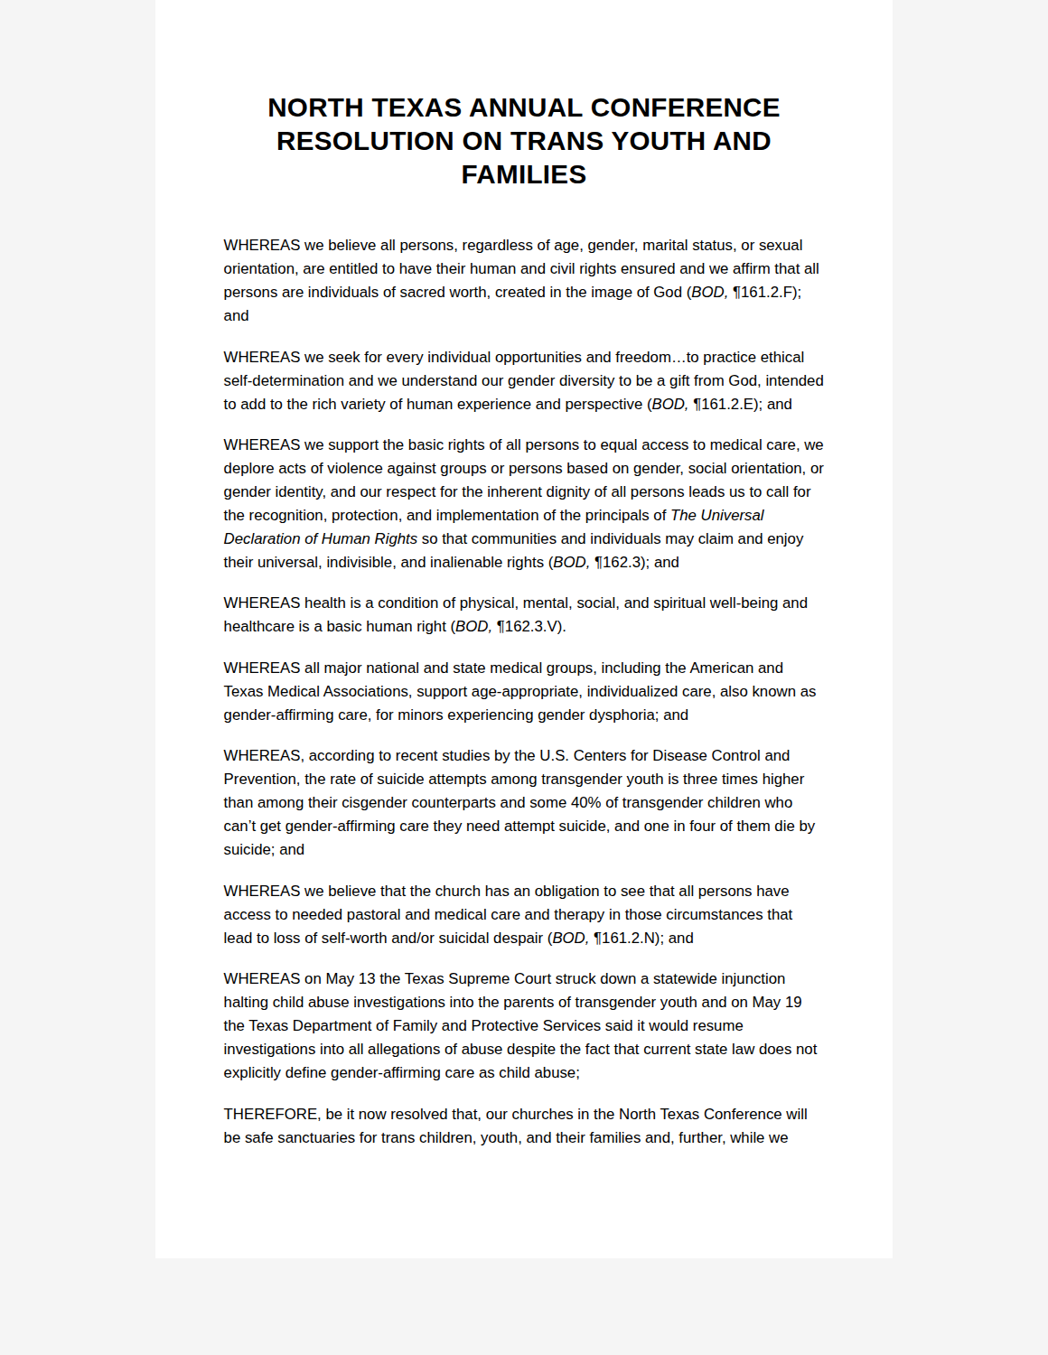NORTH TEXAS ANNUAL CONFERENCE RESOLUTION ON TRANS YOUTH AND FAMILIES
WHEREAS we believe all persons, regardless of age, gender, marital status, or sexual orientation, are entitled to have their human and civil rights ensured and we affirm that all persons are individuals of sacred worth, created in the image of God (BOD, ¶161.2.F); and
WHEREAS we seek for every individual opportunities and freedom…to practice ethical self-determination and we understand our gender diversity to be a gift from God, intended to add to the rich variety of human experience and perspective (BOD, ¶161.2.E); and
WHEREAS we support the basic rights of all persons to equal access to medical care, we deplore acts of violence against groups or persons based on gender, social orientation, or gender identity, and our respect for the inherent dignity of all persons leads us to call for the recognition, protection, and implementation of the principals of The Universal Declaration of Human Rights so that communities and individuals may claim and enjoy their universal, indivisible, and inalienable rights (BOD, ¶162.3); and
WHEREAS health is a condition of physical, mental, social, and spiritual well-being and healthcare is a basic human right (BOD, ¶162.3.V).
WHEREAS all major national and state medical groups, including the American and Texas Medical Associations, support age-appropriate, individualized care, also known as gender-affirming care, for minors experiencing gender dysphoria; and
WHEREAS, according to recent studies by the U.S. Centers for Disease Control and Prevention, the rate of suicide attempts among transgender youth is three times higher than among their cisgender counterparts and some 40% of transgender children who can’t get gender-affirming care they need attempt suicide, and one in four of them die by suicide; and
WHEREAS we believe that the church has an obligation to see that all persons have access to needed pastoral and medical care and therapy in those circumstances that lead to loss of self-worth and/or suicidal despair (BOD, ¶161.2.N); and
WHEREAS on May 13 the Texas Supreme Court struck down a statewide injunction halting child abuse investigations into the parents of transgender youth and on May 19 the Texas Department of Family and Protective Services said it would resume investigations into all allegations of abuse despite the fact that current state law does not explicitly define gender-affirming care as child abuse;
THEREFORE, be it now resolved that, our churches in the North Texas Conference will be safe sanctuaries for trans children, youth, and their families and, further, while we